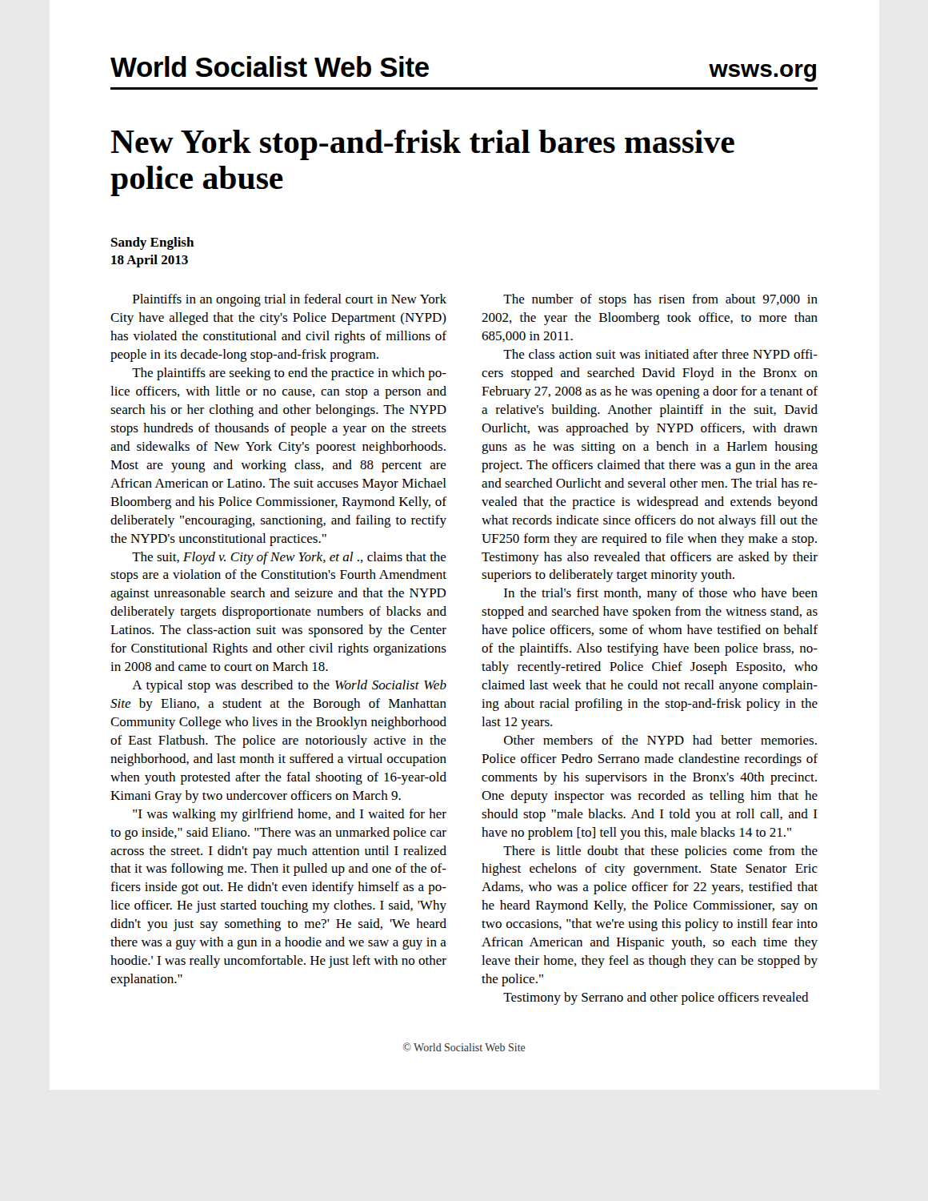World Socialist Web Site
wsws.org
New York stop-and-frisk trial bares massive police abuse
Sandy English
18 April 2013
Plaintiffs in an ongoing trial in federal court in New York City have alleged that the city's Police Department (NYPD) has violated the constitutional and civil rights of millions of people in its decade-long stop-and-frisk program.
The plaintiffs are seeking to end the practice in which police officers, with little or no cause, can stop a person and search his or her clothing and other belongings. The NYPD stops hundreds of thousands of people a year on the streets and sidewalks of New York City's poorest neighborhoods. Most are young and working class, and 88 percent are African American or Latino. The suit accuses Mayor Michael Bloomberg and his Police Commissioner, Raymond Kelly, of deliberately "encouraging, sanctioning, and failing to rectify the NYPD's unconstitutional practices."
The suit, Floyd v. City of New York, et al ., claims that the stops are a violation of the Constitution's Fourth Amendment against unreasonable search and seizure and that the NYPD deliberately targets disproportionate numbers of blacks and Latinos. The class-action suit was sponsored by the Center for Constitutional Rights and other civil rights organizations in 2008 and came to court on March 18.
A typical stop was described to the World Socialist Web Site by Eliano, a student at the Borough of Manhattan Community College who lives in the Brooklyn neighborhood of East Flatbush. The police are notoriously active in the neighborhood, and last month it suffered a virtual occupation when youth protested after the fatal shooting of 16-year-old Kimani Gray by two undercover officers on March 9.
"I was walking my girlfriend home, and I waited for her to go inside," said Eliano. "There was an unmarked police car across the street. I didn't pay much attention until I realized that it was following me. Then it pulled up and one of the officers inside got out. He didn't even identify himself as a police officer. He just started touching my clothes. I said, 'Why didn't you just say something to me?' He said, 'We heard there was a guy with a gun in a hoodie and we saw a guy in a hoodie.' I was really uncomfortable. He just left with no other explanation."
The number of stops has risen from about 97,000 in 2002, the year the Bloomberg took office, to more than 685,000 in 2011.
The class action suit was initiated after three NYPD officers stopped and searched David Floyd in the Bronx on February 27, 2008 as as he was opening a door for a tenant of a relative's building. Another plaintiff in the suit, David Ourlicht, was approached by NYPD officers, with drawn guns as he was sitting on a bench in a Harlem housing project. The officers claimed that there was a gun in the area and searched Ourlicht and several other men. The trial has revealed that the practice is widespread and extends beyond what records indicate since officers do not always fill out the UF250 form they are required to file when they make a stop. Testimony has also revealed that officers are asked by their superiors to deliberately target minority youth.
In the trial's first month, many of those who have been stopped and searched have spoken from the witness stand, as have police officers, some of whom have testified on behalf of the plaintiffs. Also testifying have been police brass, notably recently-retired Police Chief Joseph Esposito, who claimed last week that he could not recall anyone complaining about racial profiling in the stop-and-frisk policy in the last 12 years.
Other members of the NYPD had better memories. Police officer Pedro Serrano made clandestine recordings of comments by his supervisors in the Bronx's 40th precinct. One deputy inspector was recorded as telling him that he should stop "male blacks. And I told you at roll call, and I have no problem [to] tell you this, male blacks 14 to 21."
There is little doubt that these policies come from the highest echelons of city government. State Senator Eric Adams, who was a police officer for 22 years, testified that he heard Raymond Kelly, the Police Commissioner, say on two occasions, "that we're using this policy to instill fear into African American and Hispanic youth, so each time they leave their home, they feel as though they can be stopped by the police."
Testimony by Serrano and other police officers revealed
© World Socialist Web Site